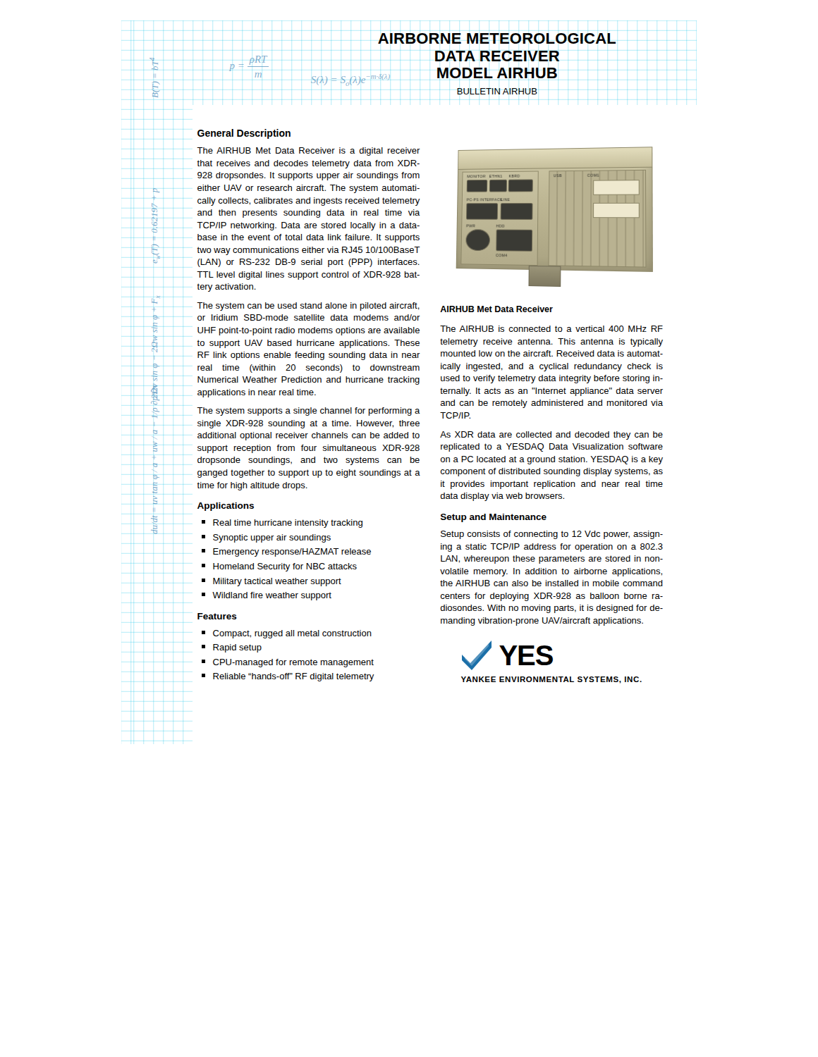B(T) = bT4 ew(T) = 0.62197 + p 2Ωv sin φ − 2Ωw sin φ + Fx du/dt = uv tan φ / a + uw / a − 1/ρ ∂p/∂x
p = ρRT m
S(λ) = So(λ)e−m·δ(λ)
AIRBORNE METEOROLOGICAL
DATA RECEIVER
MODEL AIRHUB
BULLETIN AIRHUB
General Description
The AIRHUB Met Data Receiver is a digital receiver that receives and decodes telemetry data from XDR-928 dropsondes. It supports upper air soundings from either UAV or research aircraft. The system automatically collects, calibrates and ingests received telemetry and then presents sounding data in real time via TCP/IP networking. Data are stored locally in a database in the event of total data link failure. It supports two way communications either via RJ45 10/100BaseT (LAN) or RS-232 DB-9 serial port (PPP) interfaces. TTL level digital lines support control of XDR-928 battery activation.
The system can be used stand alone in piloted aircraft, or Iridium SBD-mode satellite data modems and/or UHF point-to-point radio modems options are available to support UAV based hurricane applications. These RF link options enable feeding sounding data in near real time (within 20 seconds) to downstream Numerical Weather Prediction and hurricane tracking applications in near real time.
The system supports a single channel for performing a single XDR-928 sounding at a time. However, three additional optional receiver channels can be added to support reception from four simultaneous XDR-928 dropsonde soundings, and two systems can be ganged together to support up to eight soundings at a time for high altitude drops.
Applications
Real time hurricane intensity tracking
Synoptic upper air soundings
Emergency response/HAZMAT release
Homeland Security for NBC attacks
Military tactical weather support
Wildland fire weather support
Features
Compact, rugged all metal construction
Rapid setup
CPU-managed for remote management
Reliable “hands-off” RF digital telemetry
MONITOR
ETHN1
KBRD
PC-PS INTERFACE
LINE
PWR
HDD
COM4
USB
COM1
AIRHUB Met Data Receiver
The AIRHUB is connected to a vertical 400 MHz RF telemetry receive antenna. This antenna is typically mounted low on the aircraft. Received data is automatically ingested, and a cyclical redundancy check is used to verify telemetry data integrity before storing internally. It acts as an "Internet appliance" data server and can be remotely administered and monitored via TCP/IP.
As XDR data are collected and decoded they can be replicated to a YESDAQ Data Visualization software on a PC located at a ground station. YESDAQ is a key component of distributed sounding display systems, as it provides important replication and near real time data display via web browsers.
Setup and Maintenance
Setup consists of connecting to 12 Vdc power, assigning a static TCP/IP address for operation on a 802.3 LAN, whereupon these parameters are stored in non-volatile memory. In addition to airborne applications, the AIRHUB can also be installed in mobile command centers for deploying XDR-928 as balloon borne radiosondes. With no moving parts, it is designed for demanding vibration-prone UAV/aircraft applications.
YES
YANKEE ENVIRONMENTAL SYSTEMS, INC.